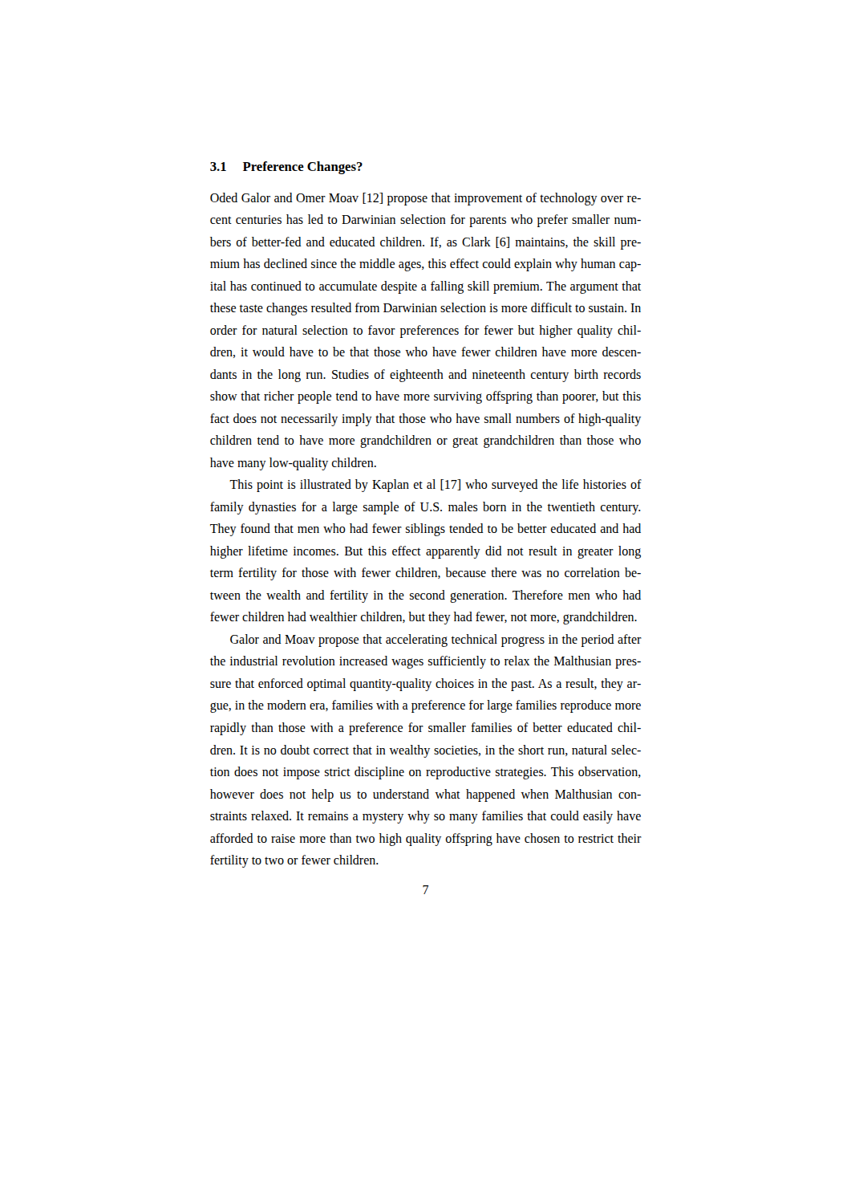3.1 Preference Changes?
Oded Galor and Omer Moav [12] propose that improvement of technology over recent centuries has led to Darwinian selection for parents who prefer smaller numbers of better-fed and educated children. If, as Clark [6] maintains, the skill premium has declined since the middle ages, this effect could explain why human capital has continued to accumulate despite a falling skill premium. The argument that these taste changes resulted from Darwinian selection is more difficult to sustain. In order for natural selection to favor preferences for fewer but higher quality children, it would have to be that those who have fewer children have more descendants in the long run. Studies of eighteenth and nineteenth century birth records show that richer people tend to have more surviving offspring than poorer, but this fact does not necessarily imply that those who have small numbers of high-quality children tend to have more grandchildren or great grandchildren than those who have many low-quality children.
This point is illustrated by Kaplan et al [17] who surveyed the life histories of family dynasties for a large sample of U.S. males born in the twentieth century. They found that men who had fewer siblings tended to be better educated and had higher lifetime incomes. But this effect apparently did not result in greater long term fertility for those with fewer children, because there was no correlation between the wealth and fertility in the second generation. Therefore men who had fewer children had wealthier children, but they had fewer, not more, grandchildren.
Galor and Moav propose that accelerating technical progress in the period after the industrial revolution increased wages sufficiently to relax the Malthusian pressure that enforced optimal quantity-quality choices in the past. As a result, they argue, in the modern era, families with a preference for large families reproduce more rapidly than those with a preference for smaller families of better educated children. It is no doubt correct that in wealthy societies, in the short run, natural selection does not impose strict discipline on reproductive strategies. This observation, however does not help us to understand what happened when Malthusian constraints relaxed. It remains a mystery why so many families that could easily have afforded to raise more than two high quality offspring have chosen to restrict their fertility to two or fewer children.
7